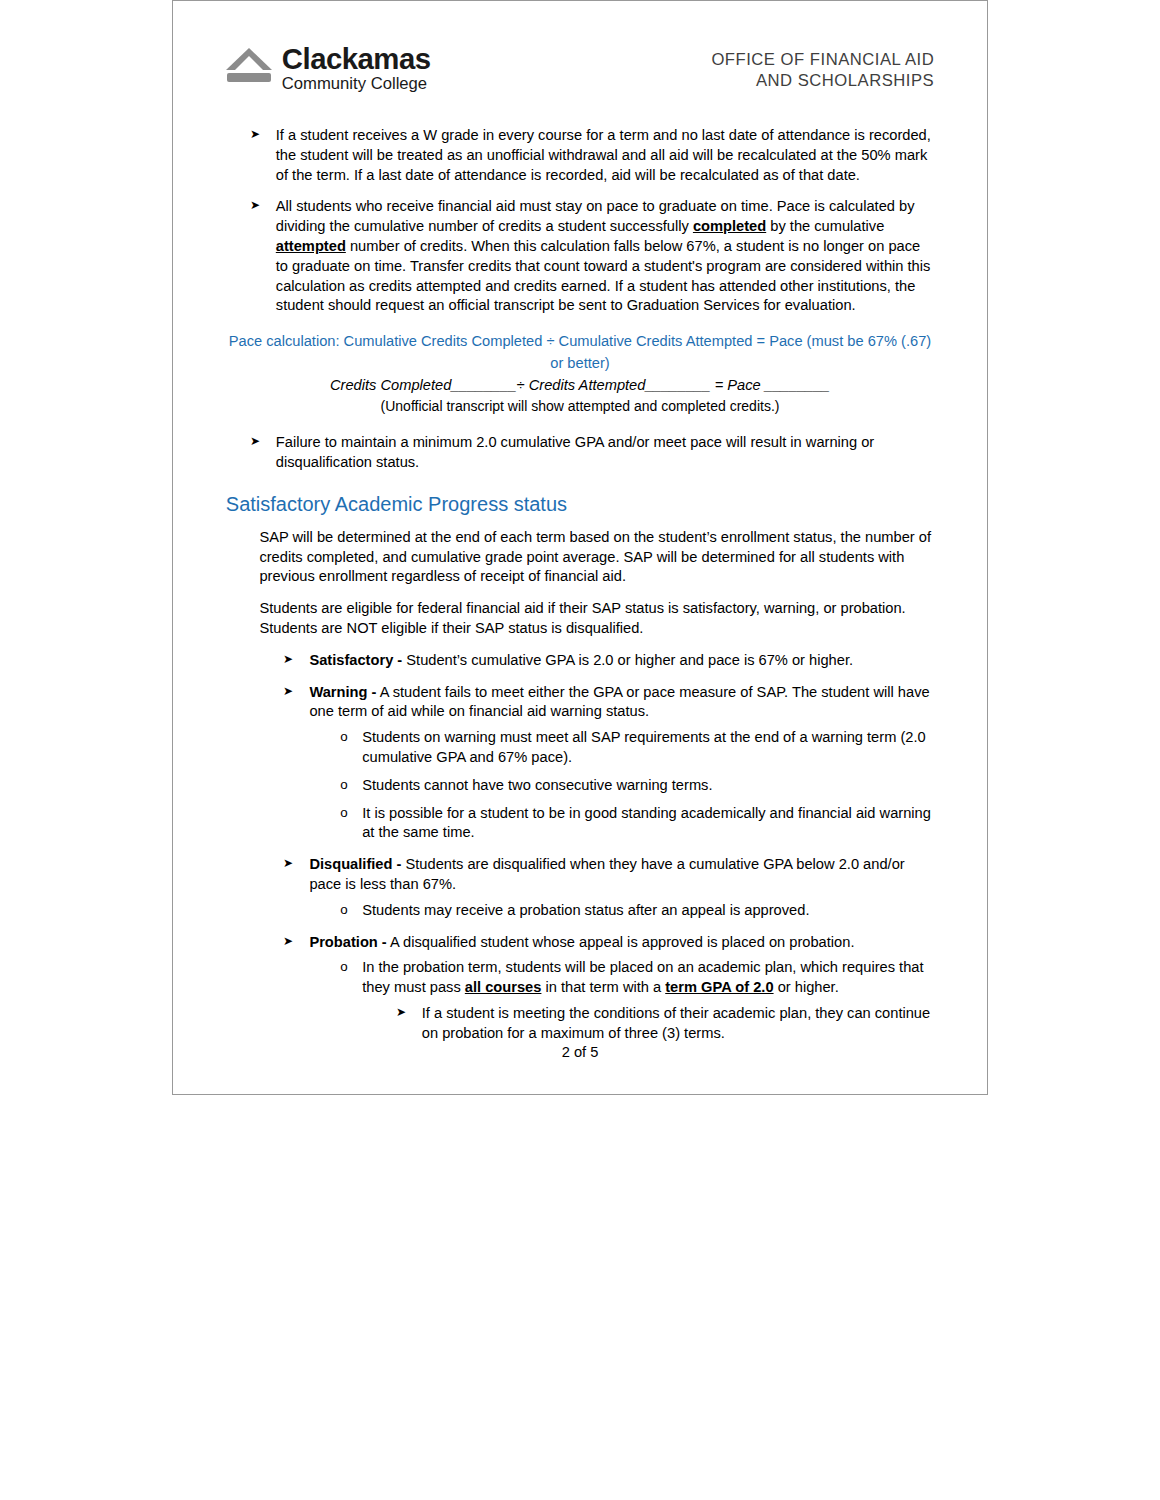Clackamas
Community College
OFFICE OF FINANCIAL AID
AND SCHOLARSHIPS
If a student receives a W grade in every course for a term and no last date of attendance is recorded, the student will be treated as an unofficial withdrawal and all aid will be recalculated at the 50% mark of the term. If a last date of attendance is recorded, aid will be recalculated as of that date.
All students who receive financial aid must stay on pace to graduate on time. Pace is calculated by dividing the cumulative number of credits a student successfully completed by the cumulative attempted number of credits. When this calculation falls below 67%, a student is no longer on pace to graduate on time. Transfer credits that count toward a student's program are considered within this calculation as credits attempted and credits earned. If a student has attended other institutions, the student should request an official transcript be sent to Graduation Services for evaluation.
Pace calculation: Cumulative Credits Completed ÷ Cumulative Credits Attempted = Pace (must be 67% (.67) or better)
Credits Completed________÷ Credits Attempted________ = Pace ________
(Unofficial transcript will show attempted and completed credits.)
Failure to maintain a minimum 2.0 cumulative GPA and/or meet pace will result in warning or disqualification status.
Satisfactory Academic Progress status
SAP will be determined at the end of each term based on the student’s enrollment status, the number of credits completed, and cumulative grade point average. SAP will be determined for all students with previous enrollment regardless of receipt of financial aid.
Students are eligible for federal financial aid if their SAP status is satisfactory, warning, or probation. Students are NOT eligible if their SAP status is disqualified.
Satisfactory - Student’s cumulative GPA is 2.0 or higher and pace is 67% or higher.
Warning - A student fails to meet either the GPA or pace measure of SAP. The student will have one term of aid while on financial aid warning status.
Students on warning must meet all SAP requirements at the end of a warning term (2.0 cumulative GPA and 67% pace).
Students cannot have two consecutive warning terms.
It is possible for a student to be in good standing academically and financial aid warning at the same time.
Disqualified - Students are disqualified when they have a cumulative GPA below 2.0 and/or pace is less than 67%.
Students may receive a probation status after an appeal is approved.
Probation - A disqualified student whose appeal is approved is placed on probation.
In the probation term, students will be placed on an academic plan, which requires that they must pass all courses in that term with a term GPA of 2.0 or higher.
If a student is meeting the conditions of their academic plan, they can continue on probation for a maximum of three (3) terms.
2 of 5